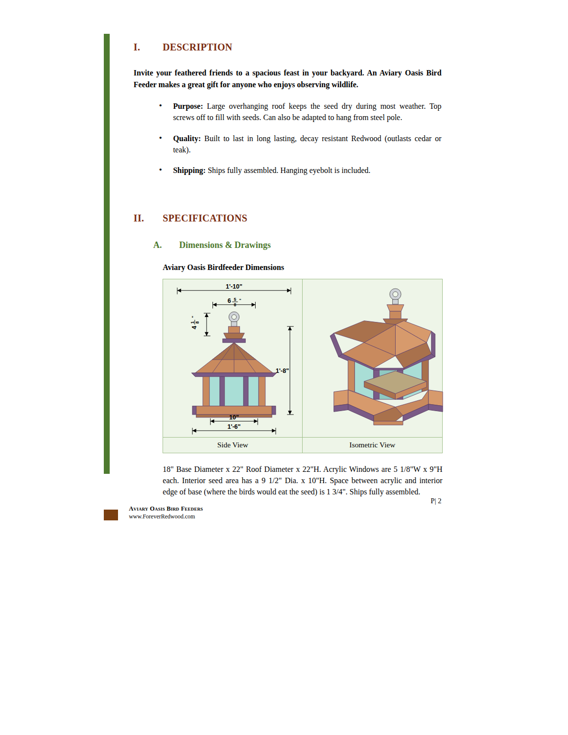I. DESCRIPTION
Invite your feathered friends to a spacious feast in your backyard. An Aviary Oasis Bird Feeder makes a great gift for anyone who enjoys observing wildlife.
Purpose: Large overhanging roof keeps the seed dry during most weather. Top screws off to fill with seeds. Can also be adapted to hang from steel pole.
Quality: Built to last in long lasting, decay resistant Redwood (outlasts cedar or teak).
Shipping: Ships fully assembled. Hanging eyebolt is included.
II. SPECIFICATIONS
A. Dimensions & Drawings
Aviary Oasis Birdfeeder Dimensions
| 1'-10" 6 5 8 " 4 1 8 " 1'-8" 10" 1'-6" | |
| Side View | Isometric View |
18" Base Diameter x 22" Roof Diameter x 22"H. Acrylic Windows are 5 1/8"W x 9"H each. Interior seed area has a 9 1/2" Dia. x 10"H. Space between acrylic and interior edge of base (where the birds would eat the seed) is 1 3/4". Ships fully assembled.
P| 2
Aviary Oasis Bird Feeders
www.ForeverRedwood.com